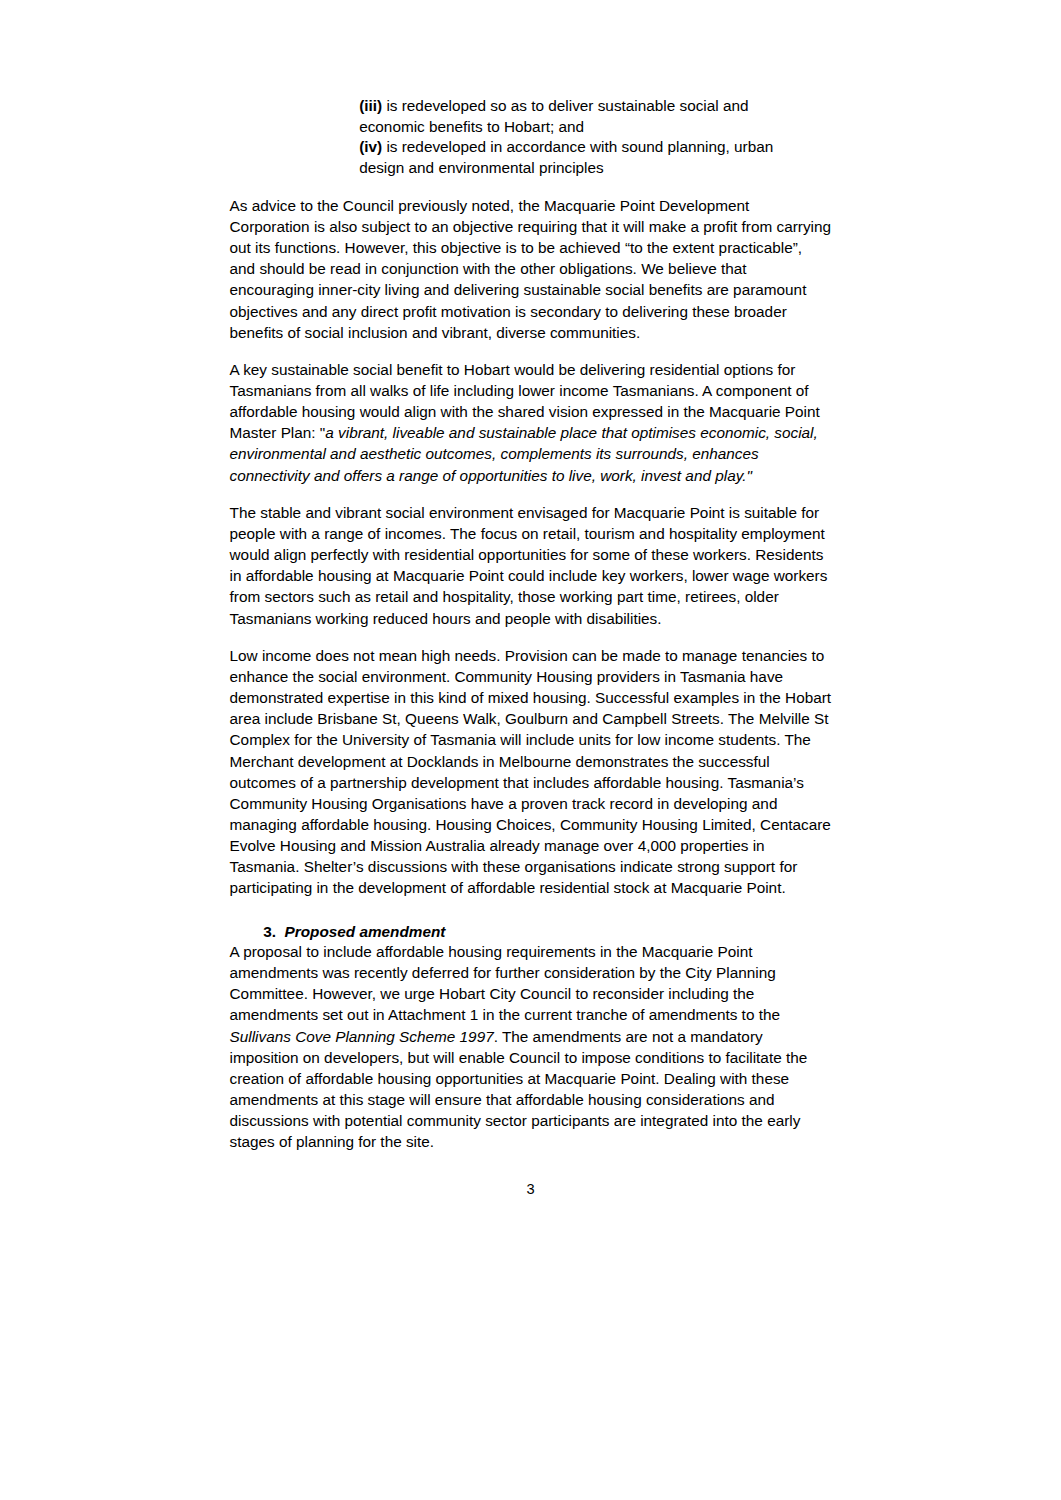(iii) is redeveloped so as to deliver sustainable social and economic benefits to Hobart; and
(iv) is redeveloped in accordance with sound planning, urban design and environmental principles
As advice to the Council previously noted, the Macquarie Point Development Corporation is also subject to an objective requiring that it will make a profit from carrying out its functions. However, this objective is to be achieved “to the extent practicable”, and should be read in conjunction with the other obligations. We believe that encouraging inner-city living and delivering sustainable social benefits are paramount objectives and any direct profit motivation is secondary to delivering these broader benefits of social inclusion and vibrant, diverse communities.
A key sustainable social benefit to Hobart would be delivering residential options for Tasmanians from all walks of life including lower income Tasmanians. A component of affordable housing would align with the shared vision expressed in the Macquarie Point Master Plan: "a vibrant, liveable and sustainable place that optimises economic, social, environmental and aesthetic outcomes, complements its surrounds, enhances connectivity and offers a range of opportunities to live, work, invest and play."
The stable and vibrant social environment envisaged for Macquarie Point is suitable for people with a range of incomes. The focus on retail, tourism and hospitality employment would align perfectly with residential opportunities for some of these workers. Residents in affordable housing at Macquarie Point could include key workers, lower wage workers from sectors such as retail and hospitality, those working part time, retirees, older Tasmanians working reduced hours and people with disabilities.
Low income does not mean high needs. Provision can be made to manage tenancies to enhance the social environment. Community Housing providers in Tasmania have demonstrated expertise in this kind of mixed housing. Successful examples in the Hobart area include Brisbane St, Queens Walk, Goulburn and Campbell Streets. The Melville St Complex for the University of Tasmania will include units for low income students. The Merchant development at Docklands in Melbourne demonstrates the successful outcomes of a partnership development that includes affordable housing. Tasmania’s Community Housing Organisations have a proven track record in developing and managing affordable housing. Housing Choices, Community Housing Limited, Centacare Evolve Housing and Mission Australia already manage over 4,000 properties in Tasmania. Shelter’s discussions with these organisations indicate strong support for participating in the development of affordable residential stock at Macquarie Point.
3. Proposed amendment
A proposal to include affordable housing requirements in the Macquarie Point amendments was recently deferred for further consideration by the City Planning Committee. However, we urge Hobart City Council to reconsider including the amendments set out in Attachment 1 in the current tranche of amendments to the Sullivans Cove Planning Scheme 1997. The amendments are not a mandatory imposition on developers, but will enable Council to impose conditions to facilitate the creation of affordable housing opportunities at Macquarie Point. Dealing with these amendments at this stage will ensure that affordable housing considerations and discussions with potential community sector participants are integrated into the early stages of planning for the site.
3